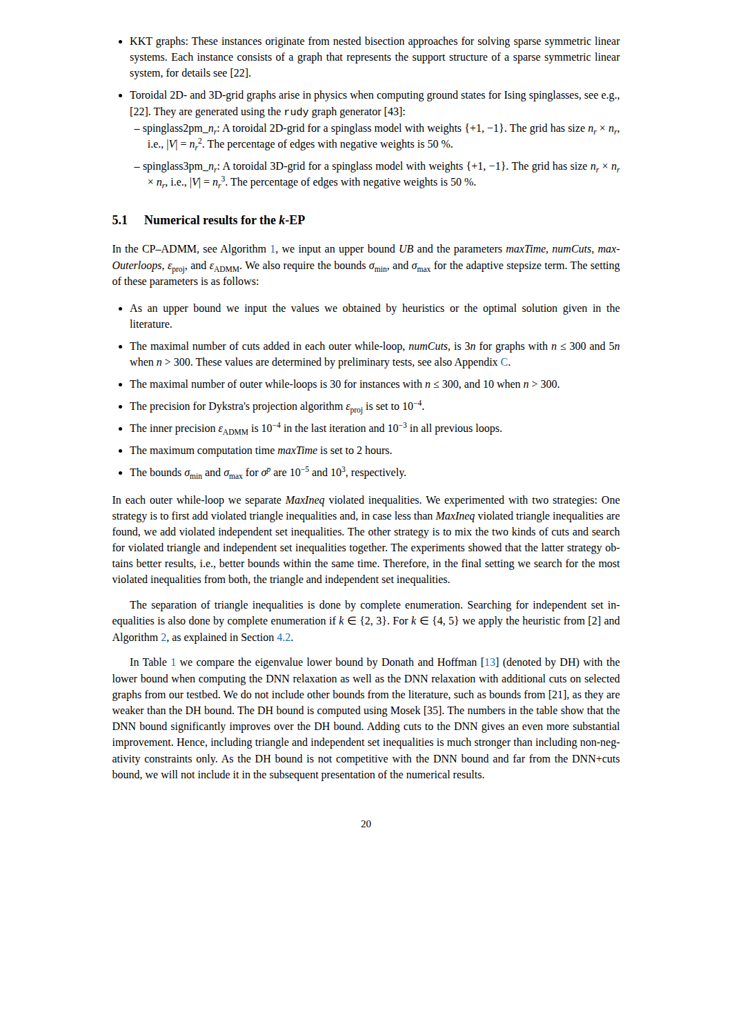KKT graphs: These instances originate from nested bisection approaches for solving sparse symmetric linear systems. Each instance consists of a graph that represents the support structure of a sparse symmetric linear system, for details see [22].
Toroidal 2D- and 3D-grid graphs arise in physics when computing ground states for Ising spinglasses, see e.g., [22]. They are generated using the rudy graph generator [43]:
spinglass2pm_nr: A toroidal 2D-grid for a spinglass model with weights {+1, −1}. The grid has size nr × nr, i.e., |V| = nr2. The percentage of edges with negative weights is 50 %.
spinglass3pm_nr: A toroidal 3D-grid for a spinglass model with weights {+1, −1}. The grid has size nr × nr × nr, i.e., |V| = nr3. The percentage of edges with negative weights is 50 %.
5.1 Numerical results for the k-EP
In the CP–ADMM, see Algorithm 1, we input an upper bound UB and the parameters maxTime, numCuts, maxOuterloops, εproj, and εADMM. We also require the bounds σmin, and σmax for the adaptive stepsize term. The setting of these parameters is as follows:
As an upper bound we input the values we obtained by heuristics or the optimal solution given in the literature.
The maximal number of cuts added in each outer while-loop, numCuts, is 3n for graphs with n ≤ 300 and 5n when n > 300. These values are determined by preliminary tests, see also Appendix C.
The maximal number of outer while-loops is 30 for instances with n ≤ 300, and 10 when n > 300.
The precision for Dykstra's projection algorithm εproj is set to 10−4.
The inner precision εADMM is 10−4 in the last iteration and 10−3 in all previous loops.
The maximum computation time maxTime is set to 2 hours.
The bounds σmin and σmax for σp are 10−5 and 103, respectively.
In each outer while-loop we separate MaxIneq violated inequalities. We experimented with two strategies: One strategy is to first add violated triangle inequalities and, in case less than MaxIneq violated triangle inequalities are found, we add violated independent set inequalities. The other strategy is to mix the two kinds of cuts and search for violated triangle and independent set inequalities together. The experiments showed that the latter strategy obtains better results, i.e., better bounds within the same time. Therefore, in the final setting we search for the most violated inequalities from both, the triangle and independent set inequalities.
The separation of triangle inequalities is done by complete enumeration. Searching for independent set inequalities is also done by complete enumeration if k ∈ {2, 3}. For k ∈ {4, 5} we apply the heuristic from [2] and Algorithm 2, as explained in Section 4.2.
In Table 1 we compare the eigenvalue lower bound by Donath and Hoffman [13] (denoted by DH) with the lower bound when computing the DNN relaxation as well as the DNN relaxation with additional cuts on selected graphs from our testbed. We do not include other bounds from the literature, such as bounds from [21], as they are weaker than the DH bound. The DH bound is computed using Mosek [35]. The numbers in the table show that the DNN bound significantly improves over the DH bound. Adding cuts to the DNN gives an even more substantial improvement. Hence, including triangle and independent set inequalities is much stronger than including non-negativity constraints only. As the DH bound is not competitive with the DNN bound and far from the DNN+cuts bound, we will not include it in the subsequent presentation of the numerical results.
20